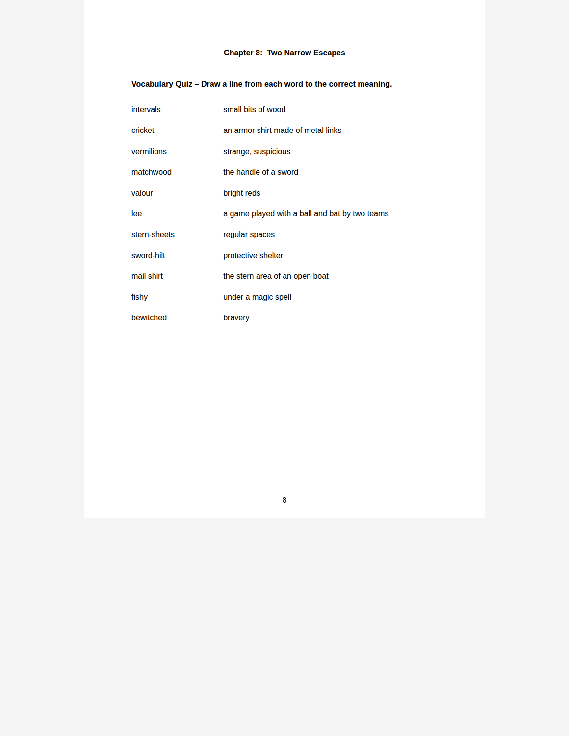Chapter 8: Two Narrow Escapes
Vocabulary Quiz – Draw a line from each word to the correct meaning.
| intervals | small bits of wood |
| cricket | an armor shirt made of metal links |
| vermilions | strange, suspicious |
| matchwood | the handle of a sword |
| valour | bright reds |
| lee | a game played with a ball and bat by two teams |
| stern-sheets | regular spaces |
| sword-hilt | protective shelter |
| mail shirt | the stern area of an open boat |
| fishy | under a magic spell |
| bewitched | bravery |
8